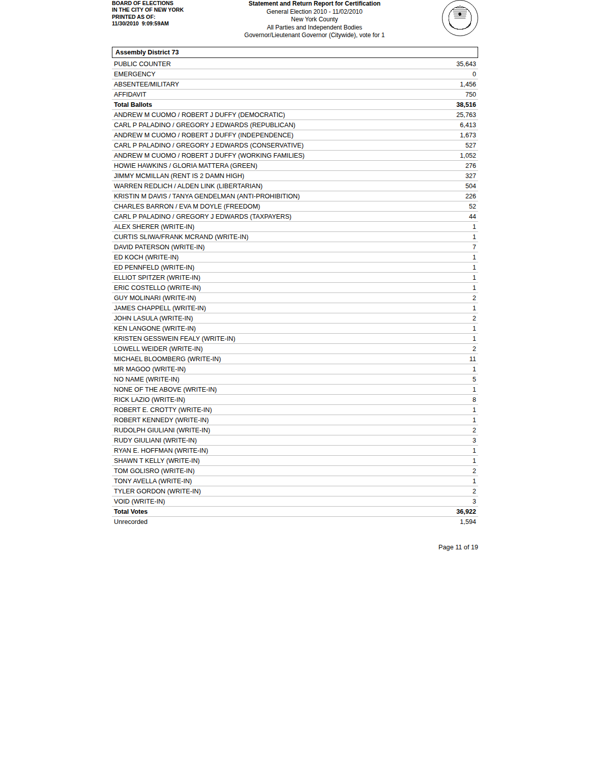BOARD OF ELECTIONS
IN THE CITY OF NEW YORK
PRINTED AS OF:
11/30/2010 9:09:59AM
Statement and Return Report for Certification
General Election 2010 - 11/02/2010
New York County
All Parties and Independent Bodies
Governor/Lieutenant Governor (Citywide), vote for 1
Assembly District 73
| PUBLIC COUNTER | 35,643 |
| EMERGENCY | 0 |
| ABSENTEE/MILITARY | 1,456 |
| AFFIDAVIT | 750 |
| Total Ballots | 38,516 |
| ANDREW M CUOMO / ROBERT J DUFFY (DEMOCRATIC) | 25,763 |
| CARL P PALADINO / GREGORY J EDWARDS (REPUBLICAN) | 6,413 |
| ANDREW M CUOMO / ROBERT J DUFFY (INDEPENDENCE) | 1,673 |
| CARL P PALADINO / GREGORY J EDWARDS (CONSERVATIVE) | 527 |
| ANDREW M CUOMO / ROBERT J DUFFY (WORKING FAMILIES) | 1,052 |
| HOWIE HAWKINS / GLORIA MATTERA (GREEN) | 276 |
| JIMMY MCMILLAN (RENT IS 2 DAMN HIGH) | 327 |
| WARREN REDLICH / ALDEN LINK (LIBERTARIAN) | 504 |
| KRISTIN M DAVIS / TANYA GENDELMAN (ANTI-PROHIBITION) | 226 |
| CHARLES BARRON / EVA M DOYLE (FREEDOM) | 52 |
| CARL P PALADINO / GREGORY J EDWARDS (TAXPAYERS) | 44 |
| ALEX SHERER (WRITE-IN) | 1 |
| CURTIS SLIWA/FRANK MCRAND (WRITE-IN) | 1 |
| DAVID PATERSON (WRITE-IN) | 7 |
| ED KOCH (WRITE-IN) | 1 |
| ED PENNFELD (WRITE-IN) | 1 |
| ELLIOT SPITZER (WRITE-IN) | 1 |
| ERIC COSTELLO (WRITE-IN) | 1 |
| GUY MOLINARI (WRITE-IN) | 2 |
| JAMES CHAPPELL (WRITE-IN) | 1 |
| JOHN LASULA (WRITE-IN) | 2 |
| KEN LANGONE (WRITE-IN) | 1 |
| KRISTEN GESSWEIN FEALY (WRITE-IN) | 1 |
| LOWELL WEIDER (WRITE-IN) | 2 |
| MICHAEL BLOOMBERG (WRITE-IN) | 11 |
| MR MAGOO (WRITE-IN) | 1 |
| NO NAME (WRITE-IN) | 5 |
| NONE OF THE ABOVE (WRITE-IN) | 1 |
| RICK LAZIO (WRITE-IN) | 8 |
| ROBERT E. CROTTY (WRITE-IN) | 1 |
| ROBERT KENNEDY (WRITE-IN) | 1 |
| RUDOLPH GIULIANI (WRITE-IN) | 2 |
| RUDY GIULIANI (WRITE-IN) | 3 |
| RYAN E. HOFFMAN (WRITE-IN) | 1 |
| SHAWN T KELLY (WRITE-IN) | 1 |
| TOM GOLISRO (WRITE-IN) | 2 |
| TONY AVELLA (WRITE-IN) | 1 |
| TYLER GORDON (WRITE-IN) | 2 |
| VOID (WRITE-IN) | 3 |
| Total Votes | 36,922 |
| Unrecorded | 1,594 |
Page 11 of 19